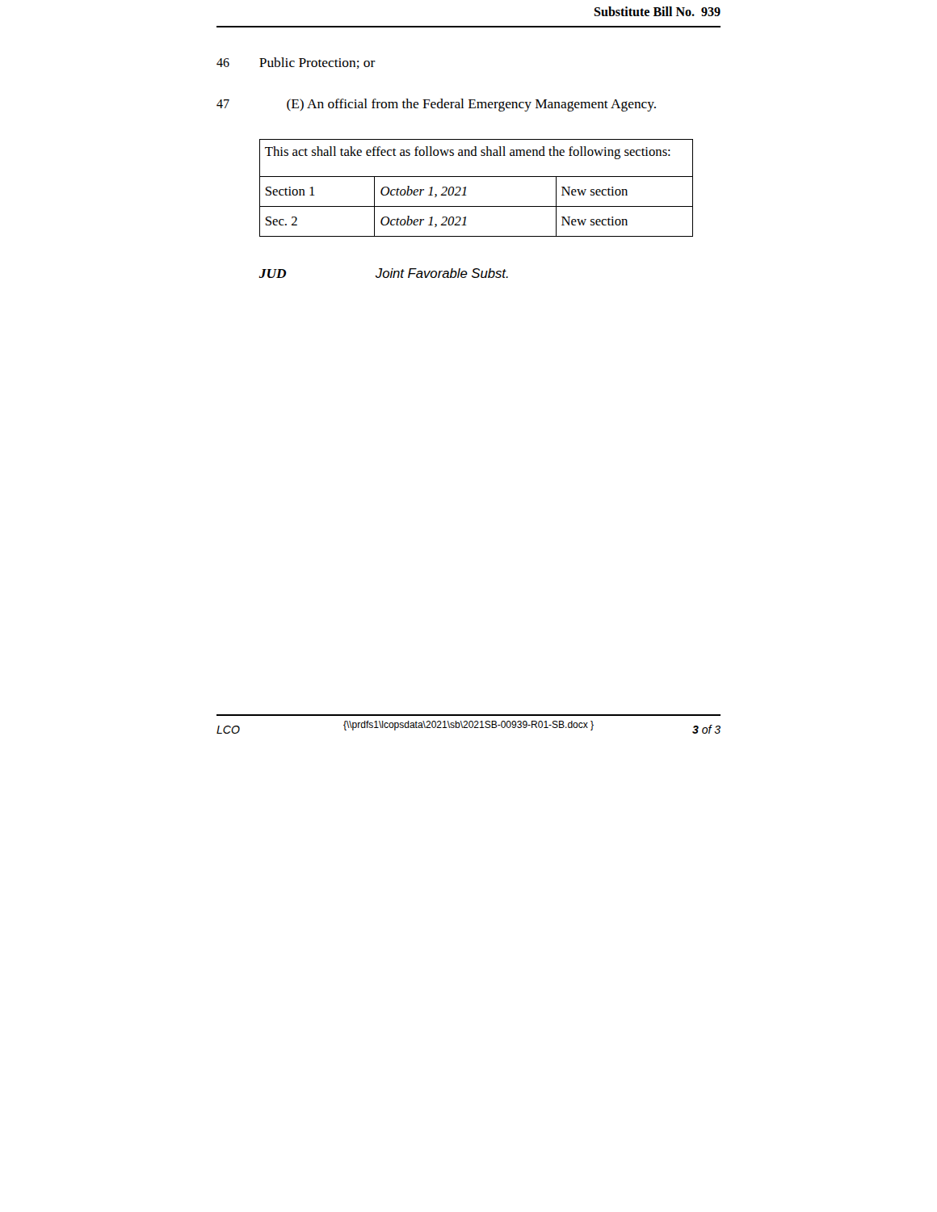Substitute Bill No. 939
46
Public Protection; or
47
(E) An official from the Federal Emergency Management Agency.
| This act shall take effect as follows and shall amend the following sections: |
| Section 1 | October 1, 2021 | New section |
| Sec. 2 | October 1, 2021 | New section |
JUD Joint Favorable Subst.
LCO
{\\prdfs1\lcopsdata\2021\sb\2021SB-00939-R01-SB.docx }
3 of 3